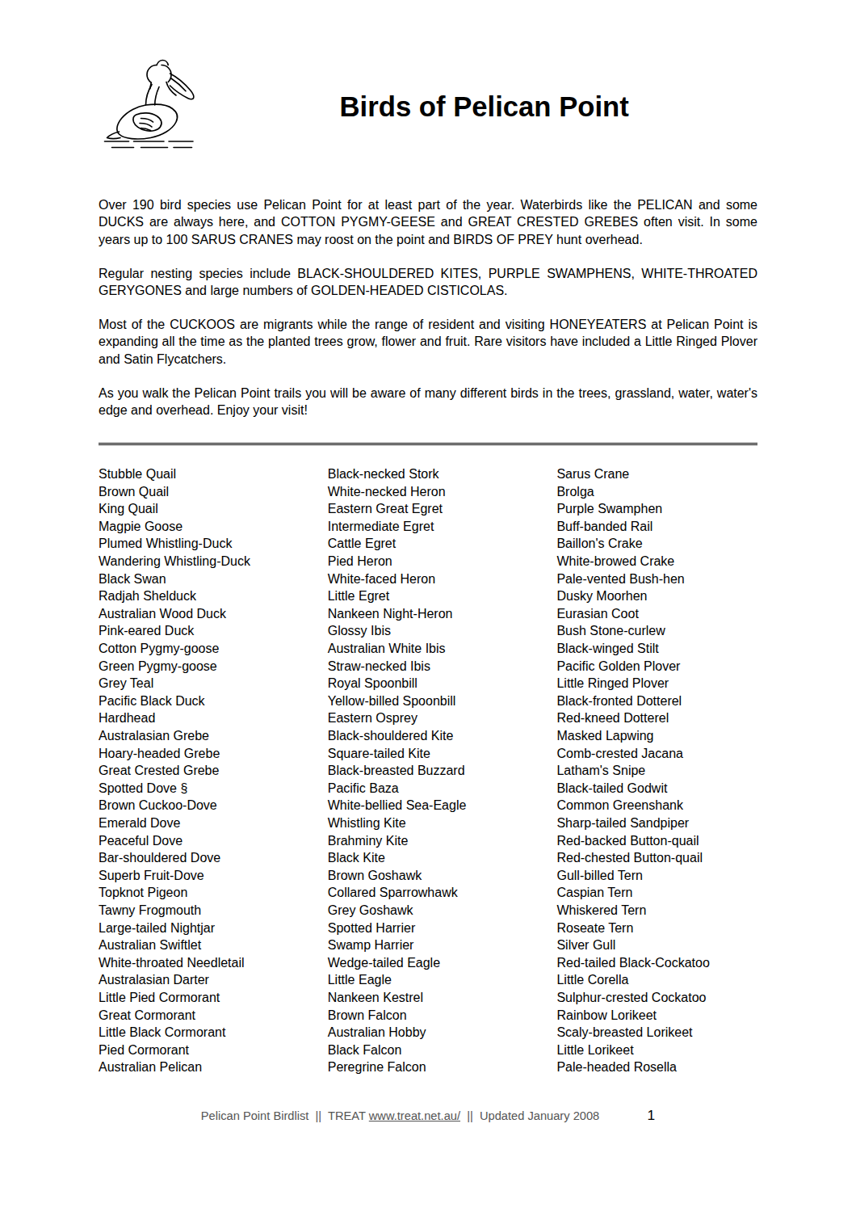Birds of Pelican Point
Over 190 bird species use Pelican Point for at least part of the year. Waterbirds like the PELICAN and some DUCKS are always here, and COTTON PYGMY-GEESE and GREAT CRESTED GREBES often visit. In some years up to 100 SARUS CRANES may roost on the point and BIRDS OF PREY hunt overhead.
Regular nesting species include BLACK-SHOULDERED KITES, PURPLE SWAMPHENS, WHITE-THROATED GERYGONES and large numbers of GOLDEN-HEADED CISTICOLAS.
Most of the CUCKOOS are migrants while the range of resident and visiting HONEYEATERS at Pelican Point is expanding all the time as the planted trees grow, flower and fruit. Rare visitors have included a Little Ringed Plover and Satin Flycatchers.
As you walk the Pelican Point trails you will be aware of many different birds in the trees, grassland, water, water's edge and overhead. Enjoy your visit!
Stubble Quail
Brown Quail
King Quail
Magpie Goose
Plumed Whistling-Duck
Wandering Whistling-Duck
Black Swan
Radjah Shelduck
Australian Wood Duck
Pink-eared Duck
Cotton Pygmy-goose
Green Pygmy-goose
Grey Teal
Pacific Black Duck
Hardhead
Australasian Grebe
Hoary-headed Grebe
Great Crested Grebe
Spotted Dove §
Brown Cuckoo-Dove
Emerald Dove
Peaceful Dove
Bar-shouldered Dove
Superb Fruit-Dove
Topknot Pigeon
Tawny Frogmouth
Large-tailed Nightjar
Australian Swiftlet
White-throated Needletail
Australasian Darter
Little Pied Cormorant
Great Cormorant
Little Black Cormorant
Pied Cormorant
Australian Pelican
Black-necked Stork
White-necked Heron
Eastern Great Egret
Intermediate Egret
Cattle Egret
Pied Heron
White-faced Heron
Little Egret
Nankeen Night-Heron
Glossy Ibis
Australian White Ibis
Straw-necked Ibis
Royal Spoonbill
Yellow-billed Spoonbill
Eastern Osprey
Black-shouldered Kite
Square-tailed Kite
Black-breasted Buzzard
Pacific Baza
White-bellied Sea-Eagle
Whistling Kite
Brahminy Kite
Black Kite
Brown Goshawk
Collared Sparrowhawk
Grey Goshawk
Spotted Harrier
Swamp Harrier
Wedge-tailed Eagle
Little Eagle
Nankeen Kestrel
Brown Falcon
Australian Hobby
Black Falcon
Peregrine Falcon
Sarus Crane
Brolga
Purple Swamphen
Buff-banded Rail
Baillon's Crake
White-browed Crake
Pale-vented Bush-hen
Dusky Moorhen
Eurasian Coot
Bush Stone-curlew
Black-winged Stilt
Pacific Golden Plover
Little Ringed Plover
Black-fronted Dotterel
Red-kneed Dotterel
Masked Lapwing
Comb-crested Jacana
Latham's Snipe
Black-tailed Godwit
Common Greenshank
Sharp-tailed Sandpiper
Red-backed Button-quail
Red-chested Button-quail
Gull-billed Tern
Caspian Tern
Whiskered Tern
Roseate Tern
Silver Gull
Red-tailed Black-Cockatoo
Little Corella
Sulphur-crested Cockatoo
Rainbow Lorikeet
Scaly-breasted Lorikeet
Little Lorikeet
Pale-headed Rosella
Pelican Point Birdlist || TREAT www.treat.net.au/ || Updated January 2008 1